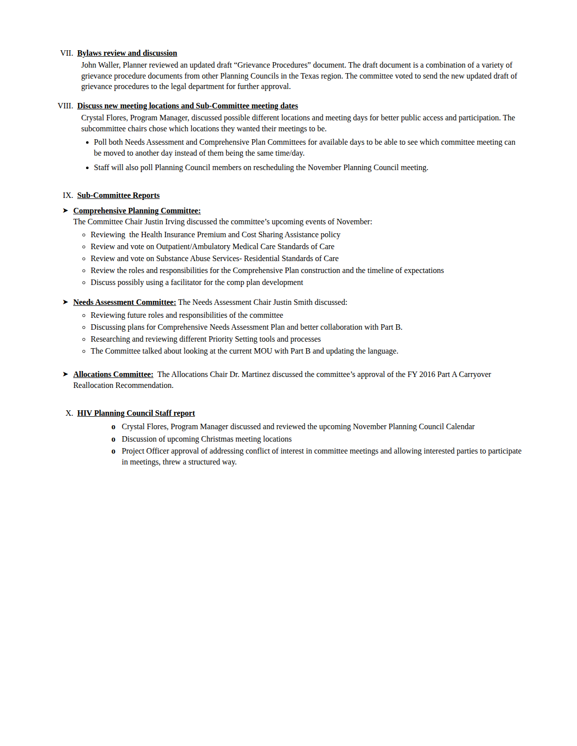VII. Bylaws review and discussion
John Waller, Planner reviewed an updated draft “Grievance Procedures” document. The draft document is a combination of a variety of grievance procedure documents from other Planning Councils in the Texas region. The committee voted to send the new updated draft of grievance procedures to the legal department for further approval.
VIII. Discuss new meeting locations and Sub-Committee meeting dates
Crystal Flores, Program Manager, discussed possible different locations and meeting days for better public access and participation. The subcommittee chairs chose which locations they wanted their meetings to be.
Poll both Needs Assessment and Comprehensive Plan Committees for available days to be able to see which committee meeting can be moved to another day instead of them being the same time/day.
Staff will also poll Planning Council members on rescheduling the November Planning Council meeting.
IX. Sub-Committee Reports
Comprehensive Planning Committee:
The Committee Chair Justin Irving discussed the committee’s upcoming events of November:
Reviewing the Health Insurance Premium and Cost Sharing Assistance policy
Review and vote on Outpatient/Ambulatory Medical Care Standards of Care
Review and vote on Substance Abuse Services- Residential Standards of Care
Review the roles and responsibilities for the Comprehensive Plan construction and the timeline of expectations
Discuss possibly using a facilitator for the comp plan development
Needs Assessment Committee: The Needs Assessment Chair Justin Smith discussed:
Reviewing future roles and responsibilities of the committee
Discussing plans for Comprehensive Needs Assessment Plan and better collaboration with Part B.
Researching and reviewing different Priority Setting tools and processes
The Committee talked about looking at the current MOU with Part B and updating the language.
Allocations Committee: The Allocations Chair Dr. Martinez discussed the committee’s approval of the FY 2016 Part A Carryover Reallocation Recommendation.
X. HIV Planning Council Staff report
Crystal Flores, Program Manager discussed and reviewed the upcoming November Planning Council Calendar
Discussion of upcoming Christmas meeting locations
Project Officer approval of addressing conflict of interest in committee meetings and allowing interested parties to participate in meetings, threw a structured way.